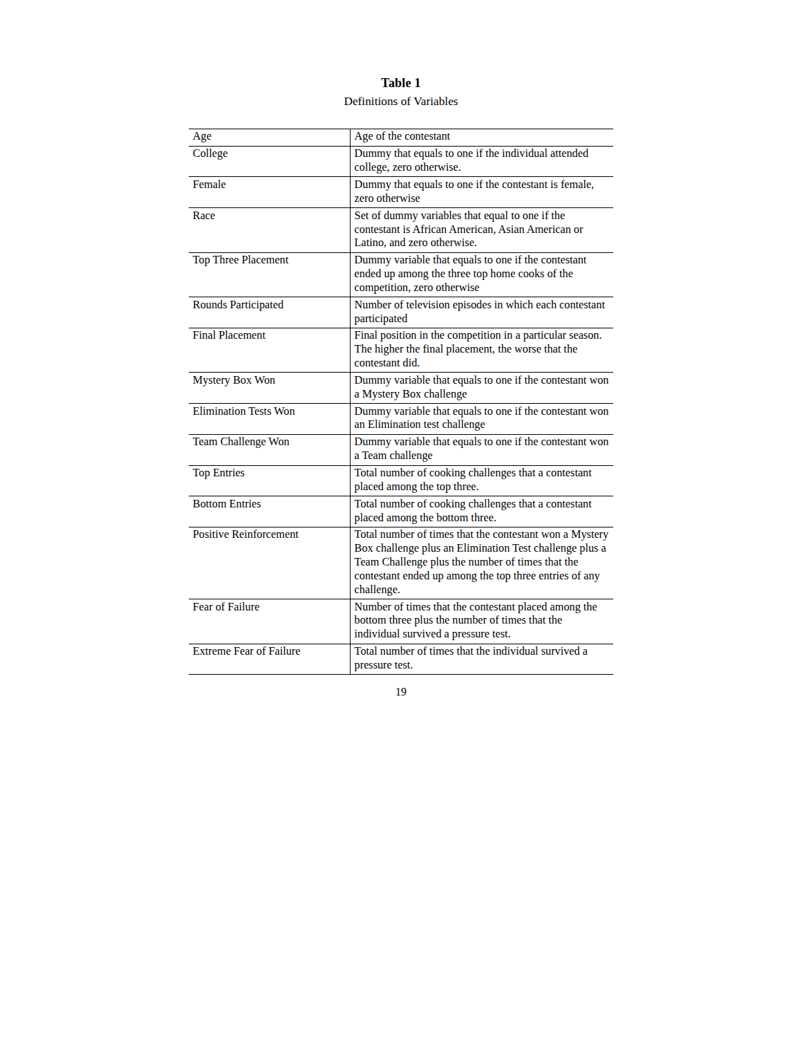Table 1
Definitions of Variables
| Age | Age of the contestant |
| College | Dummy that equals to one if the individual attended college, zero otherwise. |
| Female | Dummy that equals to one if the contestant is female, zero otherwise |
| Race | Set of dummy variables that equal to one if the contestant is African American, Asian American or Latino, and zero otherwise. |
| Top Three Placement | Dummy variable that equals to one if the contestant ended up among the three top home cooks of the competition, zero otherwise |
| Rounds Participated | Number of television episodes in which each contestant participated |
| Final Placement | Final position in the competition in a particular season. The higher the final placement, the worse that the contestant did. |
| Mystery Box Won | Dummy variable that equals to one if the contestant won a Mystery Box challenge |
| Elimination Tests Won | Dummy variable that equals to one if the contestant won an Elimination test challenge |
| Team Challenge Won | Dummy variable that equals to one if the contestant won a Team challenge |
| Top Entries | Total number of cooking challenges that a contestant placed among the top three. |
| Bottom Entries | Total number of cooking challenges that a contestant placed among the bottom three. |
| Positive Reinforcement | Total number of times that the contestant won a Mystery Box challenge plus an Elimination Test challenge plus a Team Challenge plus the number of times that the contestant ended up among the top three entries of any challenge. |
| Fear of Failure | Number of times that the contestant placed among the bottom three plus the number of times that the individual survived a pressure test. |
| Extreme Fear of Failure | Total number of times that the individual survived a pressure test. |
19